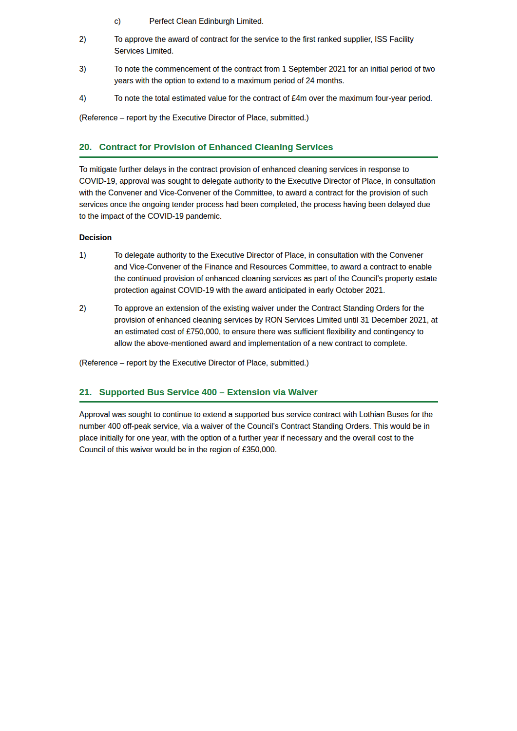c) Perfect Clean Edinburgh Limited.
2) To approve the award of contract for the service to the first ranked supplier, ISS Facility Services Limited.
3) To note the commencement of the contract from 1 September 2021 for an initial period of two years with the option to extend to a maximum period of 24 months.
4) To note the total estimated value for the contract of £4m over the maximum four-year period.
(Reference – report by the Executive Director of Place, submitted.)
20. Contract for Provision of Enhanced Cleaning Services
To mitigate further delays in the contract provision of enhanced cleaning services in response to COVID-19, approval was sought to delegate authority to the Executive Director of Place, in consultation with the Convener and Vice-Convener of the Committee, to award a contract for the provision of such services once the ongoing tender process had been completed, the process having been delayed due to the impact of the COVID-19 pandemic.
Decision
1) To delegate authority to the Executive Director of Place, in consultation with the Convener and Vice-Convener of the Finance and Resources Committee, to award a contract to enable the continued provision of enhanced cleaning services as part of the Council's property estate protection against COVID-19 with the award anticipated in early October 2021.
2) To approve an extension of the existing waiver under the Contract Standing Orders for the provision of enhanced cleaning services by RON Services Limited until 31 December 2021, at an estimated cost of £750,000, to ensure there was sufficient flexibility and contingency to allow the above-mentioned award and implementation of a new contract to complete.
(Reference – report by the Executive Director of Place, submitted.)
21. Supported Bus Service 400 – Extension via Waiver
Approval was sought to continue to extend a supported bus service contract with Lothian Buses for the number 400 off-peak service, via a waiver of the Council's Contract Standing Orders. This would be in place initially for one year, with the option of a further year if necessary and the overall cost to the Council of this waiver would be in the region of £350,000.